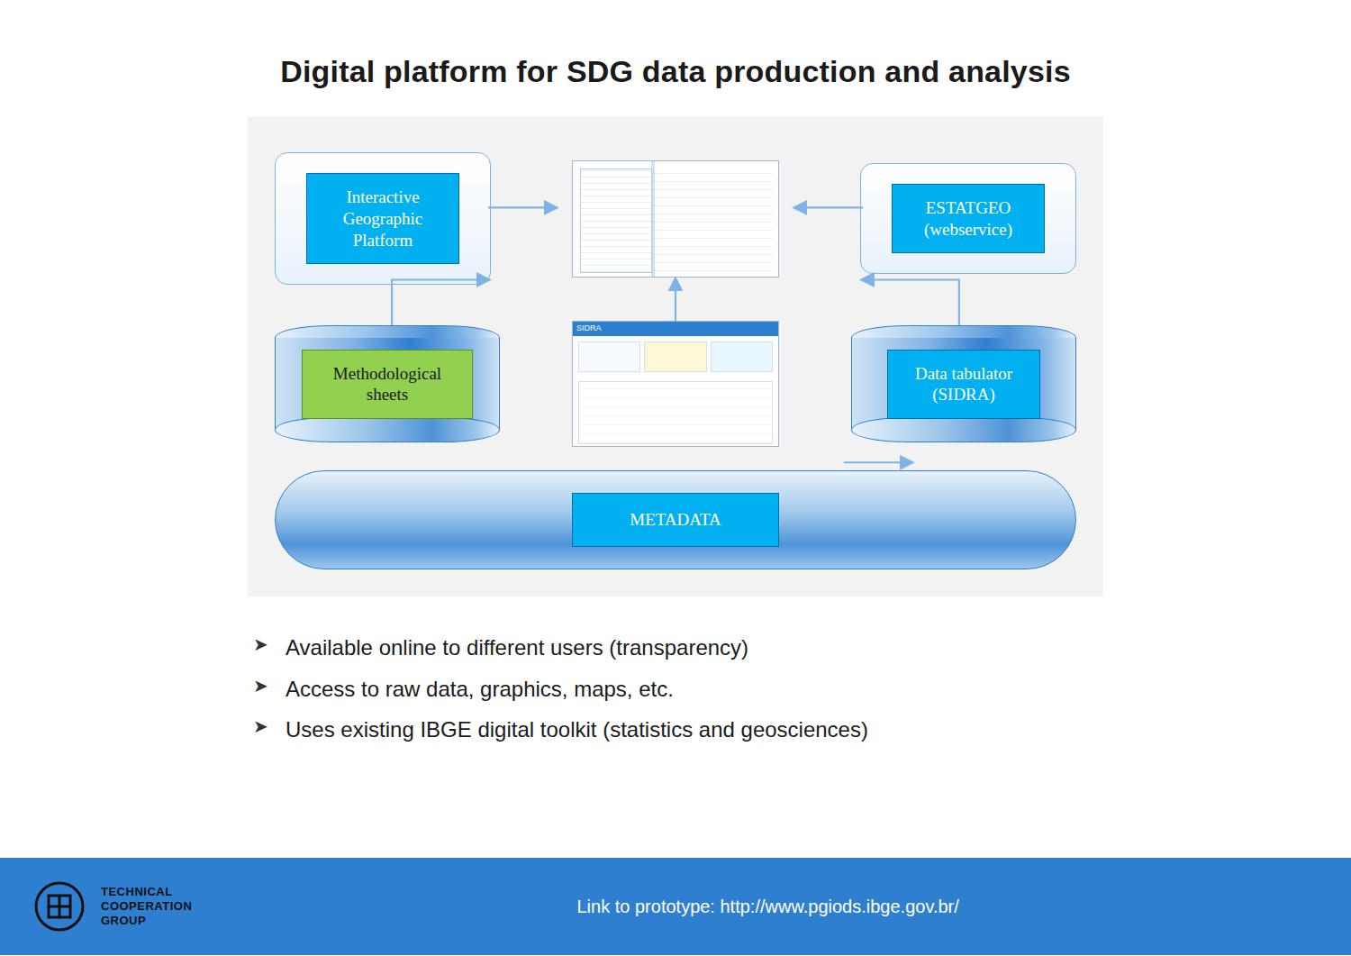Digital platform for SDG data production and analysis
Interactive
Geographic
Platform
ESTATGEO
(webservice)
Methodological
sheets
SIDRA
Data tabulator
(SIDRA)
METADATA
Available online to different users (transparency)
Access to raw data, graphics, maps, etc.
Uses existing IBGE digital toolkit (statistics and geosciences)
TECHNICAL
COOPERATION
GROUP
Link to prototype: http://www.pgiods.ibge.gov.br/